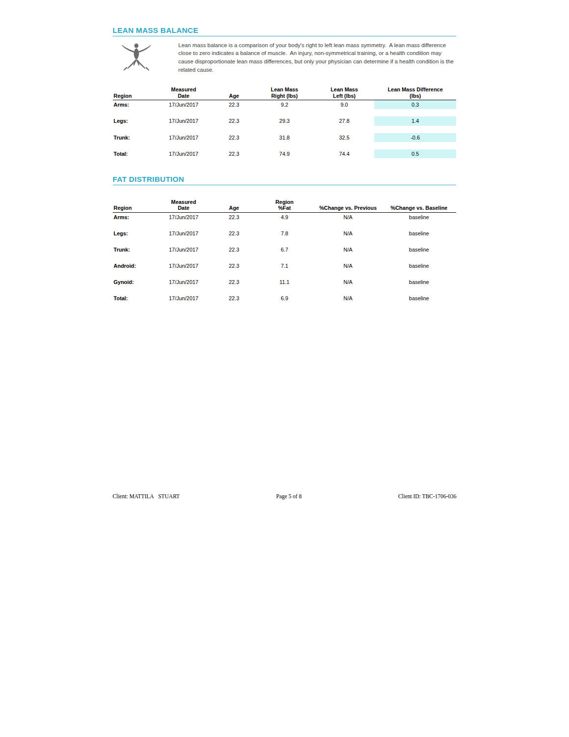LEAN MASS BALANCE
Lean mass balance is a comparison of your body's right to left lean mass symmetry. A lean mass difference close to zero indicates a balance of muscle. An injury, non-symmetrical training, or a health condition may cause disproportionate lean mass differences, but only your physician can determine if a health condition is the related cause.
| Region | Measured Date | Age | Lean Mass Right (lbs) | Lean Mass Left (lbs) | Lean Mass Difference (lbs) |
| --- | --- | --- | --- | --- | --- |
| Arms: | 17/Jun/2017 | 22.3 | 9.2 | 9.0 | 0.3 |
| Legs: | 17/Jun/2017 | 22.3 | 29.3 | 27.8 | 1.4 |
| Trunk: | 17/Jun/2017 | 22.3 | 31.8 | 32.5 | -0.6 |
| Total: | 17/Jun/2017 | 22.3 | 74.9 | 74.4 | 0.5 |
FAT DISTRIBUTION
| Region | Measured Date | Age | Region %Fat | %Change vs. Previous | %Change vs. Baseline |
| --- | --- | --- | --- | --- | --- |
| Arms: | 17/Jun/2017 | 22.3 | 4.9 | N/A | baseline |
| Legs: | 17/Jun/2017 | 22.3 | 7.8 | N/A | baseline |
| Trunk: | 17/Jun/2017 | 22.3 | 6.7 | N/A | baseline |
| Android: | 17/Jun/2017 | 22.3 | 7.1 | N/A | baseline |
| Gynoid: | 17/Jun/2017 | 22.3 | 11.1 | N/A | baseline |
| Total: | 17/Jun/2017 | 22.3 | 6.9 | N/A | baseline |
Client: MATTILA STUART Client ID: TBC-1706-036
Page 5 of 8